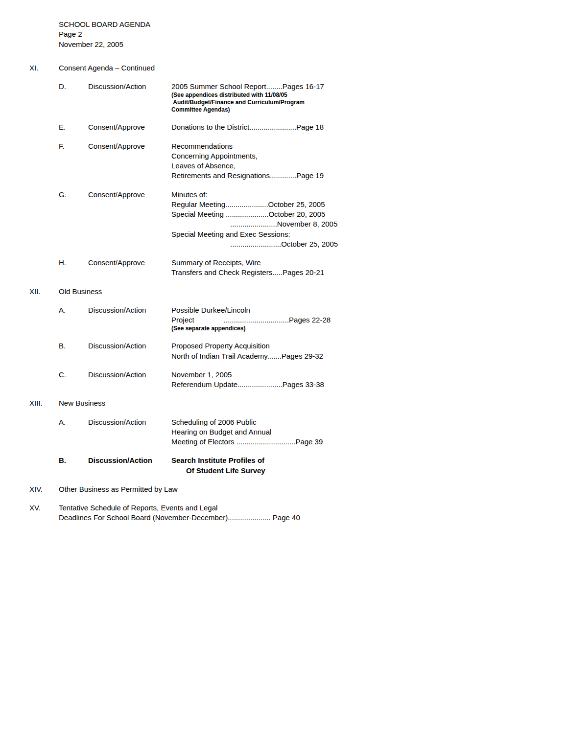SCHOOL BOARD AGENDA
Page 2
November 22, 2005
| XI. | Consent Agenda – Continued |
| | D. | Discussion/Action | 2005 Summer School Report ........ Pages 16-17 (See appendices distributed with 11/08/05 Audit/Budget/Finance and Curriculum/Program Committee Agendas) |
| | E. | Consent/Approve | Donations to the District ....................... Page 18 |
| | F. | Consent/Approve | Recommendations Concerning Appointments, Leaves of Absence, Retirements and Resignations ............. Page 19 |
| | G. | Consent/Approve | Minutes of: Regular Meeting ..................... October 25, 2005 Special Meeting ..................... October 20, 2005 ....................... November 8, 2005 Special Meeting and Exec Sessions: ......................... October 25, 2005 |
| | H. | Consent/Approve | Summary of Receipts, Wire Transfers and Check Registers ..... Pages 20-21 |
| XII. | Old Business |
| | A. | Discussion/Action | Possible Durkee/Lincoln Project ................................ Pages 22-28 (See separate appendices) |
| | B. | Discussion/Action | Proposed Property Acquisition North of Indian Trail Academy ....... Pages 29-32 |
| | C. | Discussion/Action | November 1, 2005 Referendum Update ...................... Pages 33-38 |
| XIII. | New Business |
| | A. | Discussion/Action | Scheduling of 2006 Public Hearing on Budget and Annual Meeting of Electors ............................. Page 39 |
| | B. | Discussion/Action | Search Institute Profiles of Of Student Life Survey |
| XIV. | Other Business as Permitted by Law |
| XV. | Tentative Schedule of Reports, Events and Legal Deadlines For School Board (November-December) ..................... Page 40 |